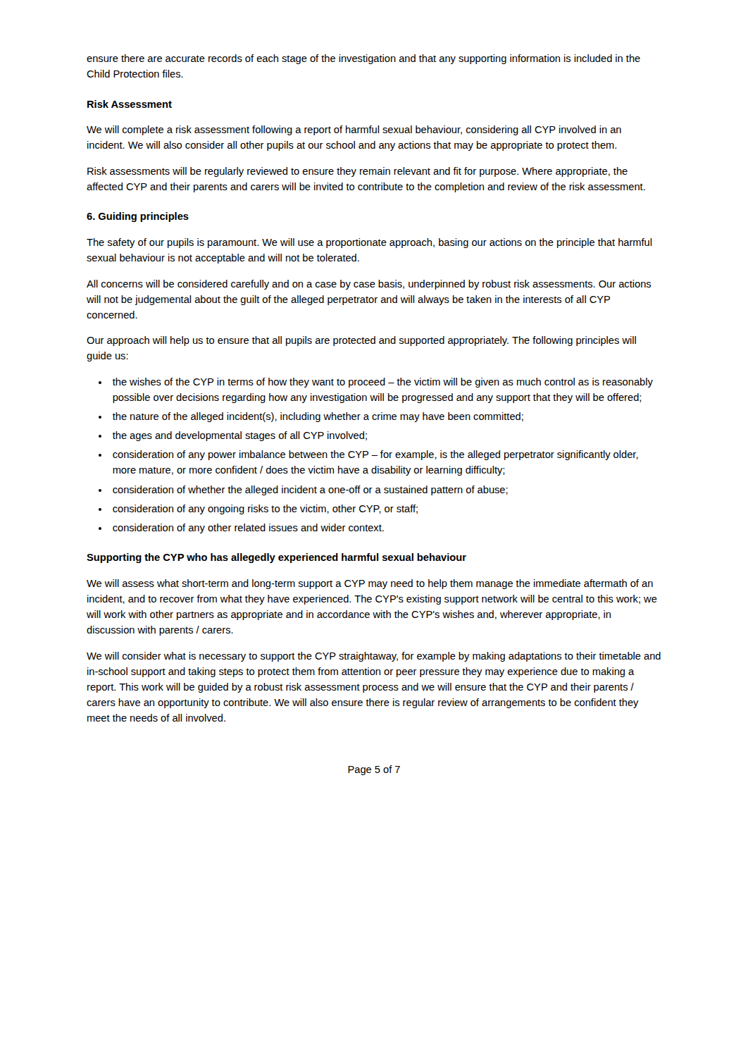ensure there are accurate records of each stage of the investigation and that any supporting information is included in the Child Protection files.
Risk Assessment
We will complete a risk assessment following a report of harmful sexual behaviour, considering all CYP involved in an incident. We will also consider all other pupils at our school and any actions that may be appropriate to protect them.
Risk assessments will be regularly reviewed to ensure they remain relevant and fit for purpose. Where appropriate, the affected CYP and their parents and carers will be invited to contribute to the completion and review of the risk assessment.
6. Guiding principles
The safety of our pupils is paramount. We will use a proportionate approach, basing our actions on the principle that harmful sexual behaviour is not acceptable and will not be tolerated.
All concerns will be considered carefully and on a case by case basis, underpinned by robust risk assessments. Our actions will not be judgemental about the guilt of the alleged perpetrator and will always be taken in the interests of all CYP concerned.
Our approach will help us to ensure that all pupils are protected and supported appropriately. The following principles will guide us:
the wishes of the CYP in terms of how they want to proceed – the victim will be given as much control as is reasonably possible over decisions regarding how any investigation will be progressed and any support that they will be offered;
the nature of the alleged incident(s), including whether a crime may have been committed;
the ages and developmental stages of all CYP involved;
consideration of any power imbalance between the CYP – for example, is the alleged perpetrator significantly older, more mature, or more confident / does the victim have a disability or learning difficulty;
consideration of whether the alleged incident a one-off or a sustained pattern of abuse;
consideration of any ongoing risks to the victim, other CYP, or staff;
consideration of any other related issues and wider context.
Supporting the CYP who has allegedly experienced harmful sexual behaviour
We will assess what short-term and long-term support a CYP may need to help them manage the immediate aftermath of an incident, and to recover from what they have experienced. The CYP's existing support network will be central to this work; we will work with other partners as appropriate and in accordance with the CYP's wishes and, wherever appropriate, in discussion with parents / carers.
We will consider what is necessary to support the CYP straightaway, for example by making adaptations to their timetable and in-school support and taking steps to protect them from attention or peer pressure they may experience due to making a report. This work will be guided by a robust risk assessment process and we will ensure that the CYP and their parents / carers have an opportunity to contribute. We will also ensure there is regular review of arrangements to be confident they meet the needs of all involved.
Page 5 of 7